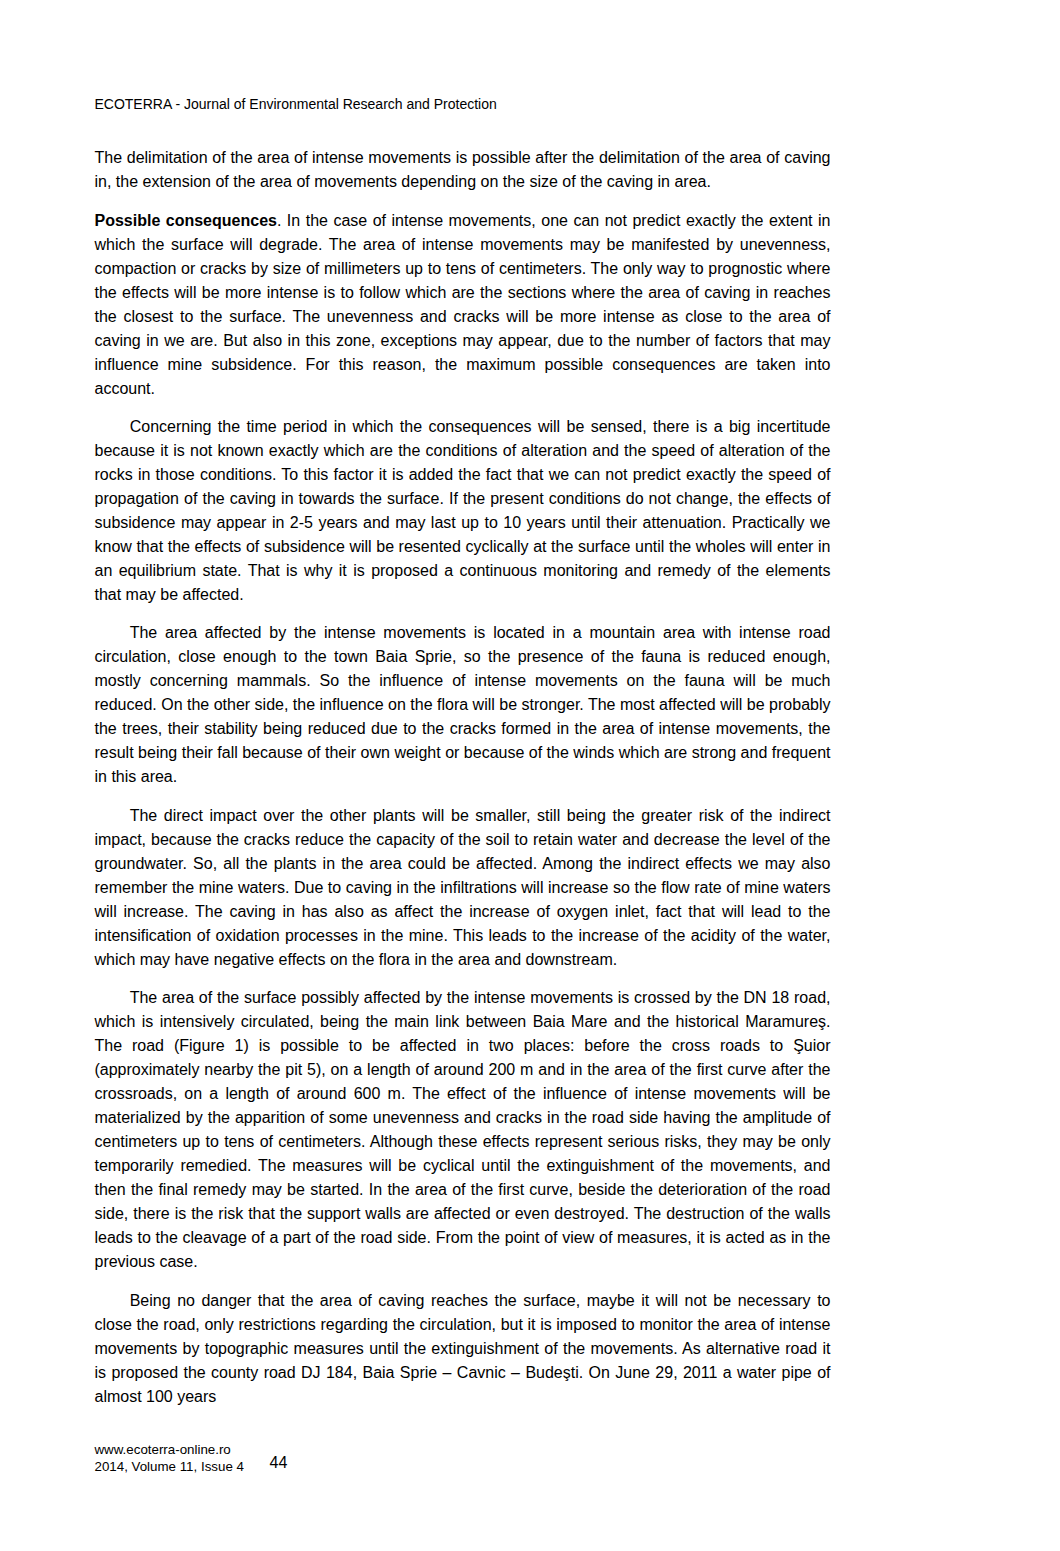ECOTERRA - Journal of Environmental Research and Protection
The delimitation of the area of intense movements is possible after the delimitation of the area of caving in, the extension of the area of movements depending on the size of the caving in area.
Possible consequences. In the case of intense movements, one can not predict exactly the extent in which the surface will degrade. The area of intense movements may be manifested by unevenness, compaction or cracks by size of millimeters up to tens of centimeters. The only way to prognostic where the effects will be more intense is to follow which are the sections where the area of caving in reaches the closest to the surface. The unevenness and cracks will be more intense as close to the area of caving in we are. But also in this zone, exceptions may appear, due to the number of factors that may influence mine subsidence. For this reason, the maximum possible consequences are taken into account.
Concerning the time period in which the consequences will be sensed, there is a big incertitude because it is not known exactly which are the conditions of alteration and the speed of alteration of the rocks in those conditions. To this factor it is added the fact that we can not predict exactly the speed of propagation of the caving in towards the surface. If the present conditions do not change, the effects of subsidence may appear in 2-5 years and may last up to 10 years until their attenuation. Practically we know that the effects of subsidence will be resented cyclically at the surface until the wholes will enter in an equilibrium state. That is why it is proposed a continuous monitoring and remedy of the elements that may be affected.
The area affected by the intense movements is located in a mountain area with intense road circulation, close enough to the town Baia Sprie, so the presence of the fauna is reduced enough, mostly concerning mammals. So the influence of intense movements on the fauna will be much reduced. On the other side, the influence on the flora will be stronger. The most affected will be probably the trees, their stability being reduced due to the cracks formed in the area of intense movements, the result being their fall because of their own weight or because of the winds which are strong and frequent in this area.
The direct impact over the other plants will be smaller, still being the greater risk of the indirect impact, because the cracks reduce the capacity of the soil to retain water and decrease the level of the groundwater. So, all the plants in the area could be affected. Among the indirect effects we may also remember the mine waters. Due to caving in the infiltrations will increase so the flow rate of mine waters will increase. The caving in has also as affect the increase of oxygen inlet, fact that will lead to the intensification of oxidation processes in the mine. This leads to the increase of the acidity of the water, which may have negative effects on the flora in the area and downstream.
The area of the surface possibly affected by the intense movements is crossed by the DN 18 road, which is intensively circulated, being the main link between Baia Mare and the historical Maramureş. The road (Figure 1) is possible to be affected in two places: before the cross roads to Şuior (approximately nearby the pit 5), on a length of around 200 m and in the area of the first curve after the crossroads, on a length of around 600 m. The effect of the influence of intense movements will be materialized by the apparition of some unevenness and cracks in the road side having the amplitude of centimeters up to tens of centimeters. Although these effects represent serious risks, they may be only temporarily remedied. The measures will be cyclical until the extinguishment of the movements, and then the final remedy may be started. In the area of the first curve, beside the deterioration of the road side, there is the risk that the support walls are affected or even destroyed. The destruction of the walls leads to the cleavage of a part of the road side. From the point of view of measures, it is acted as in the previous case.
Being no danger that the area of caving reaches the surface, maybe it will not be necessary to close the road, only restrictions regarding the circulation, but it is imposed to monitor the area of intense movements by topographic measures until the extinguishment of the movements. As alternative road it is proposed the county road DJ 184, Baia Sprie – Cavnic – Budeşti. On June 29, 2011 a water pipe of almost 100 years
www.ecoterra-online.ro
2014, Volume 11, Issue 4
44